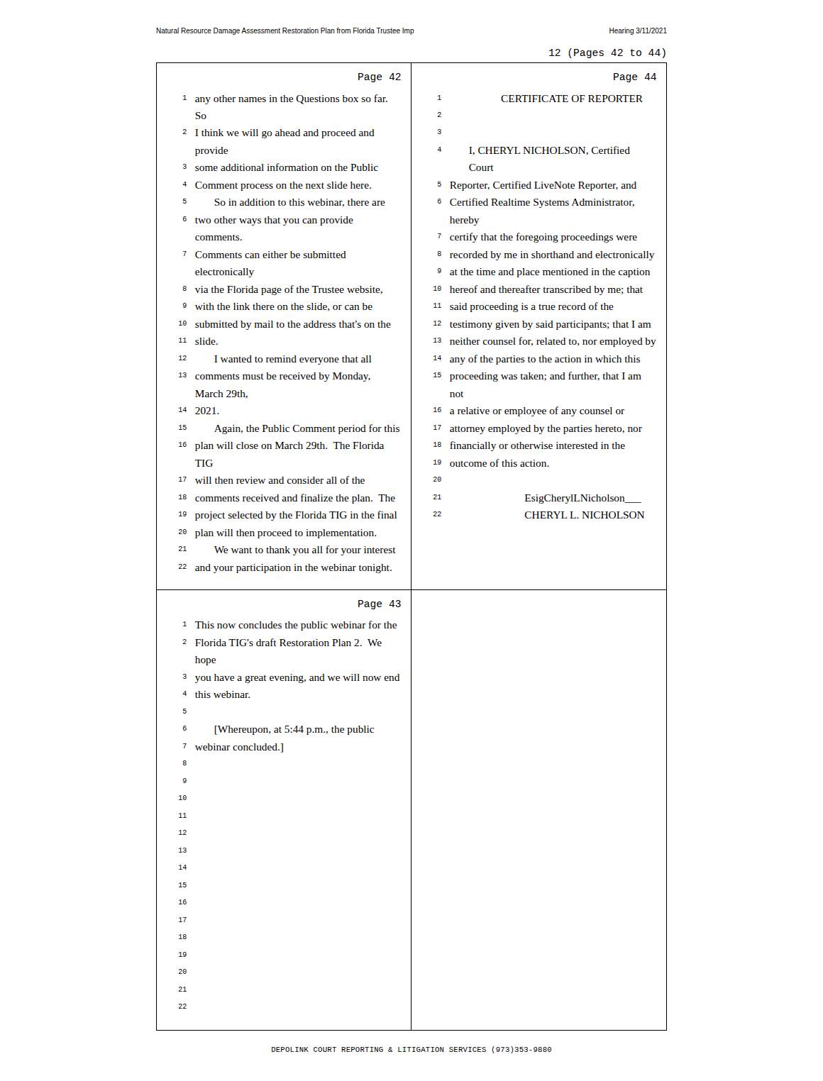Natural Resource Damage Assessment Restoration Plan from Florida Trustee Imp
Hearing 3/11/2021
12 (Pages 42 to 44)
Page 42
any other names in the Questions box so far. So
I think we will go ahead and proceed and provide
some additional information on the Public
Comment process on the next slide here.
So in addition to this webinar, there are
two other ways that you can provide comments.
Comments can either be submitted electronically
via the Florida page of the Trustee website,
with the link there on the slide, or can be
submitted by mail to the address that's on the
slide.
I wanted to remind everyone that all
comments must be received by Monday, March 29th,
2021.
Again, the Public Comment period for this
plan will close on March 29th. The Florida TIG
will then review and consider all of the
comments received and finalize the plan. The
project selected by the Florida TIG in the final
plan will then proceed to implementation.
We want to thank you all for your interest
and your participation in the webinar tonight.
Page 44
CERTIFICATE OF REPORTER
I, CHERYL NICHOLSON, Certified Court
Reporter, Certified LiveNote Reporter, and
Certified Realtime Systems Administrator, hereby
certify that the foregoing proceedings were
recorded by me in shorthand and electronically
at the time and place mentioned in the caption
hereof and thereafter transcribed by me; that
said proceeding is a true record of the
testimony given by said participants; that I am
neither counsel for, related to, nor employed by
any of the parties to the action in which this
proceeding was taken; and further, that I am not
a relative or employee of any counsel or
attorney employed by the parties hereto, nor
financially or otherwise interested in the
outcome of this action.
EsigCherylLNicholson___
CHERYL L. NICHOLSON
Page 43
This now concludes the public webinar for the
Florida TIG's draft Restoration Plan 2. We hope
you have a great evening, and we will now end
this webinar.
[Whereupon, at 5:44 p.m., the public
webinar concluded.]
DEPOLINK COURT REPORTING & LITIGATION SERVICES (973)353-9880